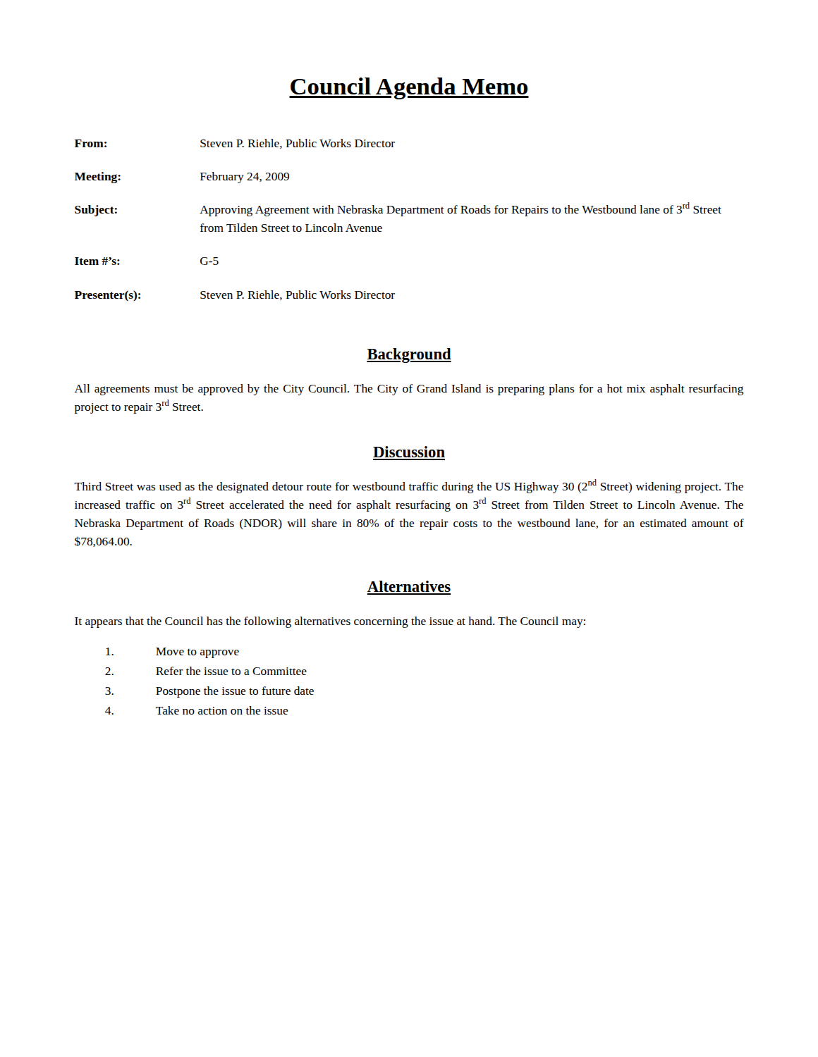Council Agenda Memo
| From: | Steven P. Riehle, Public Works Director |
| Meeting: | February 24, 2009 |
| Subject: | Approving Agreement with Nebraska Department of Roads for Repairs to the Westbound lane of 3 rd Street from Tilden Street to Lincoln Avenue |
| Item #’s: | G-5 |
| Presenter(s): | Steven P. Riehle, Public Works Director |
Background
All agreements must be approved by the City Council. The City of Grand Island is preparing plans for a hot mix asphalt resurfacing project to repair 3rd Street.
Discussion
Third Street was used as the designated detour route for westbound traffic during the US Highway 30 (2nd Street) widening project. The increased traffic on 3rd Street accelerated the need for asphalt resurfacing on 3rd Street from Tilden Street to Lincoln Avenue. The Nebraska Department of Roads (NDOR) will share in 80% of the repair costs to the westbound lane, for an estimated amount of $78,064.00.
Alternatives
It appears that the Council has the following alternatives concerning the issue at hand. The Council may:
1. Move to approve
2. Refer the issue to a Committee
3. Postpone the issue to future date
4. Take no action on the issue